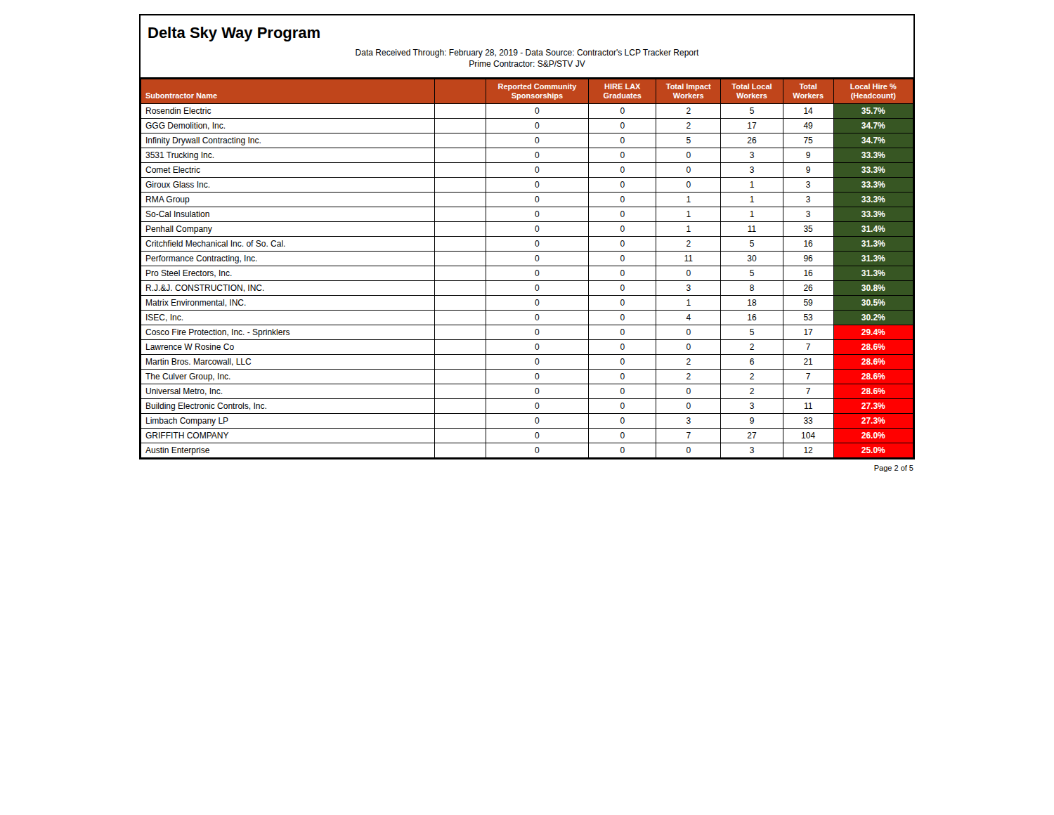Delta Sky Way Program
Data Received Through: February 28, 2019 - Data Source: Contractor's LCP Tracker Report
Prime Contractor: S&P/STV JV
| Subontractor Name | | Reported Community Sponsorships | HIRE LAX Graduates | Total Impact Workers | Total Local Workers | Total Workers | Local Hire % (Headcount) |
| --- | --- | --- | --- | --- | --- | --- | --- |
| Rosendin Electric | | 0 | 0 | 2 | 5 | 14 | 35.7% |
| GGG Demolition, Inc. | | 0 | 0 | 2 | 17 | 49 | 34.7% |
| Infinity Drywall Contracting Inc. | | 0 | 0 | 5 | 26 | 75 | 34.7% |
| 3531 Trucking Inc. | | 0 | 0 | 0 | 3 | 9 | 33.3% |
| Comet Electric | | 0 | 0 | 0 | 3 | 9 | 33.3% |
| Giroux Glass Inc. | | 0 | 0 | 0 | 1 | 3 | 33.3% |
| RMA Group | | 0 | 0 | 1 | 1 | 3 | 33.3% |
| So-Cal Insulation | | 0 | 0 | 1 | 1 | 3 | 33.3% |
| Penhall Company | | 0 | 0 | 1 | 11 | 35 | 31.4% |
| Critchfield Mechanical Inc. of So. Cal. | | 0 | 0 | 2 | 5 | 16 | 31.3% |
| Performance Contracting, Inc. | | 0 | 0 | 11 | 30 | 96 | 31.3% |
| Pro Steel Erectors, Inc. | | 0 | 0 | 0 | 5 | 16 | 31.3% |
| R.J.&J. CONSTRUCTION, INC. | | 0 | 0 | 3 | 8 | 26 | 30.8% |
| Matrix Environmental, INC. | | 0 | 0 | 1 | 18 | 59 | 30.5% |
| ISEC, Inc. | | 0 | 0 | 4 | 16 | 53 | 30.2% |
| Cosco Fire Protection, Inc. - Sprinklers | | 0 | 0 | 0 | 5 | 17 | 29.4% |
| Lawrence W Rosine Co | | 0 | 0 | 0 | 2 | 7 | 28.6% |
| Martin Bros. Marcowall, LLC | | 0 | 0 | 2 | 6 | 21 | 28.6% |
| The Culver Group, Inc. | | 0 | 0 | 2 | 2 | 7 | 28.6% |
| Universal Metro, Inc. | | 0 | 0 | 0 | 2 | 7 | 28.6% |
| Building Electronic Controls, Inc. | | 0 | 0 | 0 | 3 | 11 | 27.3% |
| Limbach Company LP | | 0 | 0 | 3 | 9 | 33 | 27.3% |
| GRIFFITH COMPANY | | 0 | 0 | 7 | 27 | 104 | 26.0% |
| Austin Enterprise | | 0 | 0 | 0 | 3 | 12 | 25.0% |
Page 2 of 5